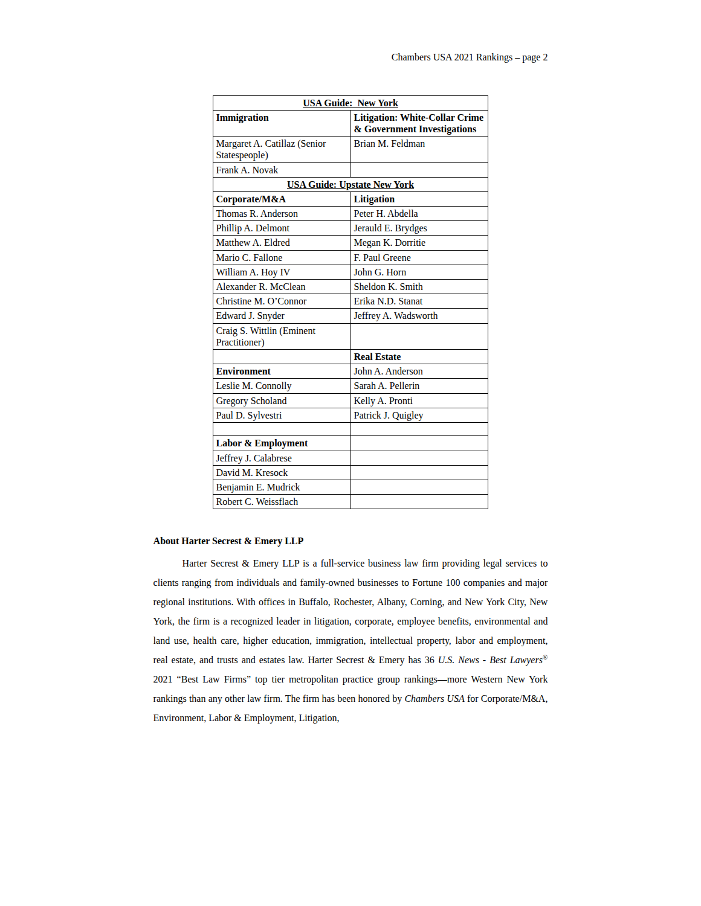Chambers USA 2021 Rankings – page 2
| USA Guide: New York |
| Immigration | Litigation: White-Collar Crime & Government Investigations |
| Margaret A. Catillaz (Senior Statespeople) | Brian M. Feldman |
| Frank A. Novak | |
| USA Guide: Upstate New York |
| Corporate/M&A | Litigation |
| Thomas R. Anderson | Peter H. Abdella |
| Phillip A. Delmont | Jerauld E. Brydges |
| Matthew A. Eldred | Megan K. Dorritie |
| Mario C. Fallone | F. Paul Greene |
| William A. Hoy IV | John G. Horn |
| Alexander R. McClean | Sheldon K. Smith |
| Christine M. O’Connor | Erika N.D. Stanat |
| Edward J. Snyder | Jeffrey A. Wadsworth |
| Craig S. Wittlin (Eminent Practitioner) | |
| | Real Estate |
| Environment | John A. Anderson |
| Leslie M. Connolly | Sarah A. Pellerin |
| Gregory Scholand | Kelly A. Pronti |
| Paul D. Sylvestri | Patrick J. Quigley |
| Labor & Employment | |
| Jeffrey J. Calabrese | |
| David M. Kresock | |
| Benjamin E. Mudrick | |
| Robert C. Weissflach | |
About Harter Secrest & Emery LLP
Harter Secrest & Emery LLP is a full-service business law firm providing legal services to clients ranging from individuals and family-owned businesses to Fortune 100 companies and major regional institutions. With offices in Buffalo, Rochester, Albany, Corning, and New York City, New York, the firm is a recognized leader in litigation, corporate, employee benefits, environmental and land use, health care, higher education, immigration, intellectual property, labor and employment, real estate, and trusts and estates law. Harter Secrest & Emery has 36 U.S. News - Best Lawyers® 2021 “Best Law Firms” top tier metropolitan practice group rankings—more Western New York rankings than any other law firm. The firm has been honored by Chambers USA for Corporate/M&A, Environment, Labor & Employment, Litigation,